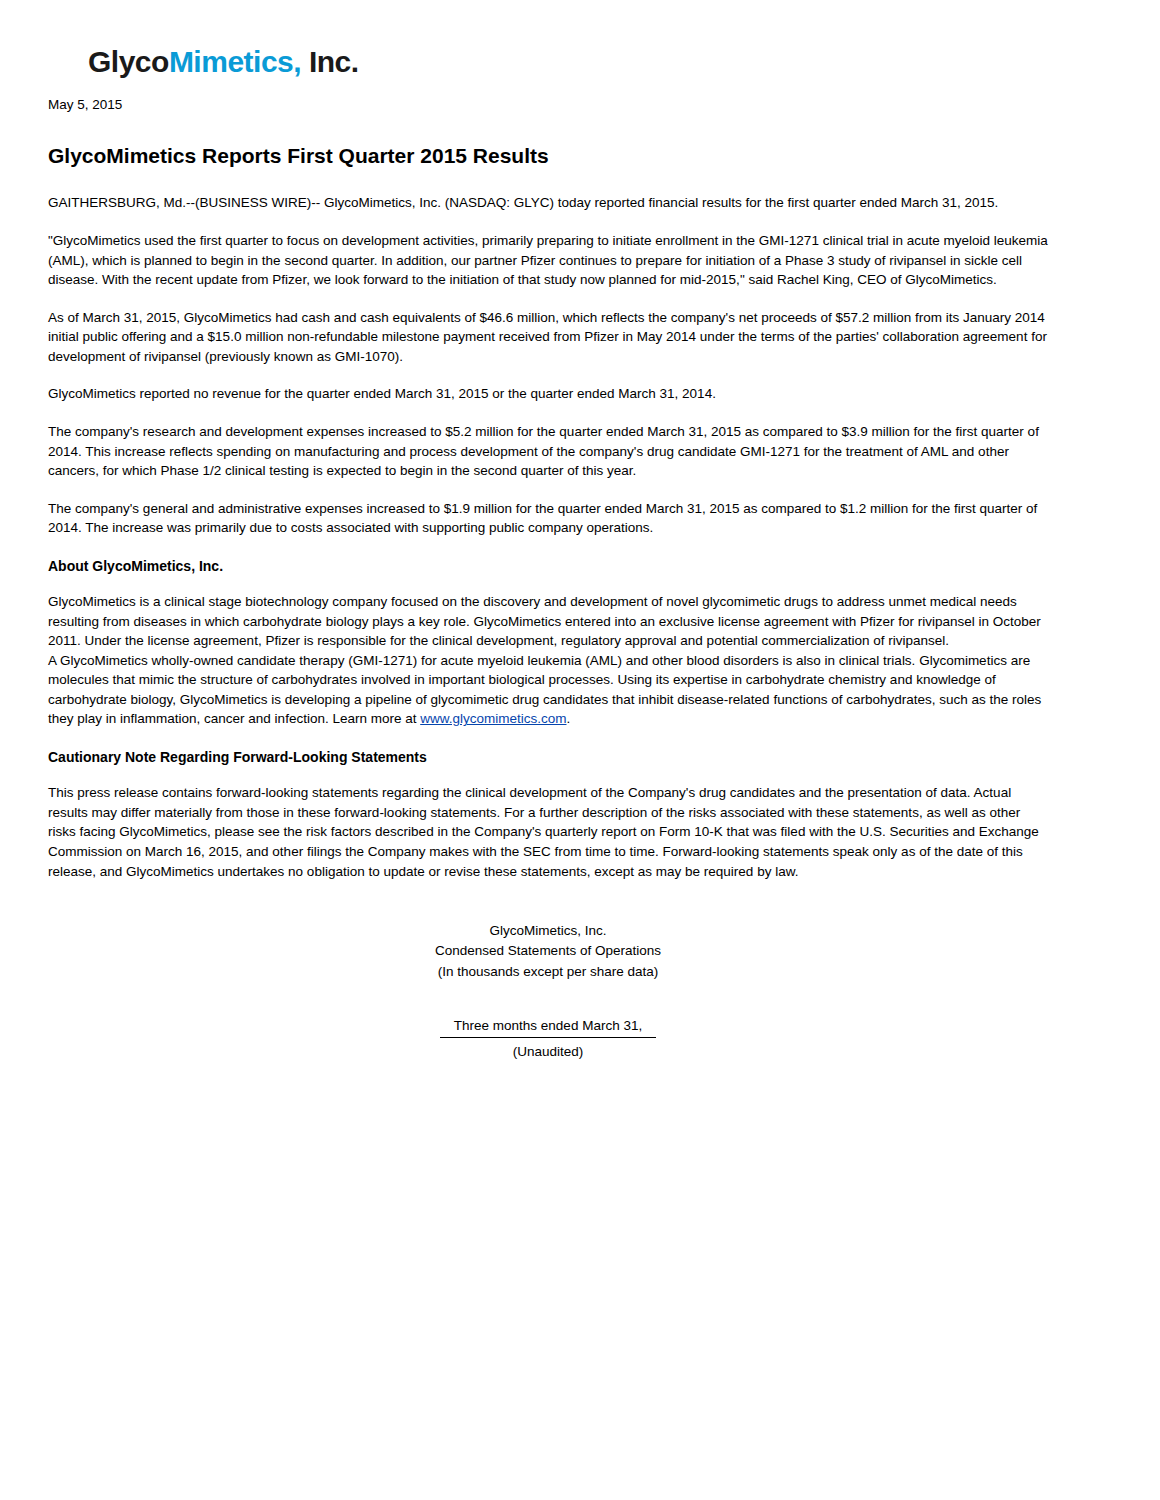Glyco Mimetics, Inc.
May 5, 2015
GlycoMimetics Reports First Quarter 2015 Results
GAITHERSBURG, Md.--(BUSINESS WIRE)-- GlycoMimetics, Inc. (NASDAQ: GLYC) today reported financial results for the first quarter ended March 31, 2015.
"GlycoMimetics used the first quarter to focus on development activities, primarily preparing to initiate enrollment in the GMI-1271 clinical trial in acute myeloid leukemia (AML), which is planned to begin in the second quarter. In addition, our partner Pfizer continues to prepare for initiation of a Phase 3 study of rivipansel in sickle cell disease. With the recent update from Pfizer, we look forward to the initiation of that study now planned for mid-2015," said Rachel King, CEO of GlycoMimetics.
As of March 31, 2015, GlycoMimetics had cash and cash equivalents of $46.6 million, which reflects the company's net proceeds of $57.2 million from its January 2014 initial public offering and a $15.0 million non-refundable milestone payment received from Pfizer in May 2014 under the terms of the parties' collaboration agreement for development of rivipansel (previously known as GMI-1070).
GlycoMimetics reported no revenue for the quarter ended March 31, 2015 or the quarter ended March 31, 2014.
The company's research and development expenses increased to $5.2 million for the quarter ended March 31, 2015 as compared to $3.9 million for the first quarter of 2014. This increase reflects spending on manufacturing and process development of the company's drug candidate GMI-1271 for the treatment of AML and other cancers, for which Phase 1/2 clinical testing is expected to begin in the second quarter of this year.
The company's general and administrative expenses increased to $1.9 million for the quarter ended March 31, 2015 as compared to $1.2 million for the first quarter of 2014. The increase was primarily due to costs associated with supporting public company operations.
About GlycoMimetics, Inc.
GlycoMimetics is a clinical stage biotechnology company focused on the discovery and development of novel glycomimetic drugs to address unmet medical needs resulting from diseases in which carbohydrate biology plays a key role. GlycoMimetics entered into an exclusive license agreement with Pfizer for rivipansel in October 2011. Under the license agreement, Pfizer is responsible for the clinical development, regulatory approval and potential commercialization of rivipansel.
A GlycoMimetics wholly-owned candidate therapy (GMI-1271) for acute myeloid leukemia (AML) and other blood disorders is also in clinical trials. Glycomimetics are molecules that mimic the structure of carbohydrates involved in important biological processes. Using its expertise in carbohydrate chemistry and knowledge of carbohydrate biology, GlycoMimetics is developing a pipeline of glycomimetic drug candidates that inhibit disease-related functions of carbohydrates, such as the roles they play in inflammation, cancer and infection. Learn more at www.glycomimetics.com.
Cautionary Note Regarding Forward-Looking Statements
This press release contains forward-looking statements regarding the clinical development of the Company's drug candidates and the presentation of data. Actual results may differ materially from those in these forward-looking statements. For a further description of the risks associated with these statements, as well as other risks facing GlycoMimetics, please see the risk factors described in the Company's quarterly report on Form 10-K that was filed with the U.S. Securities and Exchange Commission on March 16, 2015, and other filings the Company makes with the SEC from time to time. Forward-looking statements speak only as of the date of this release, and GlycoMimetics undertakes no obligation to update or revise these statements, except as may be required by law.
GlycoMimetics, Inc.
Condensed Statements of Operations
(In thousands except per share data)
Three months ended March 31,
(Unaudited)